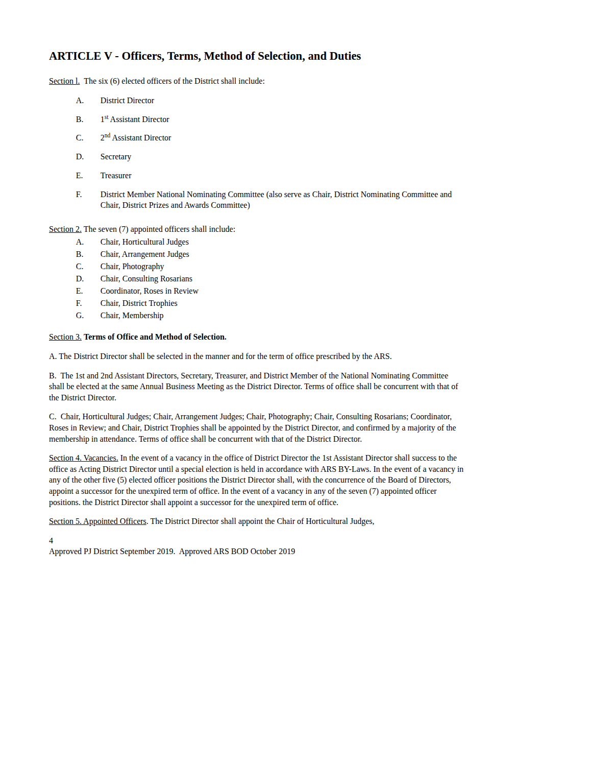ARTICLE V - Officers, Terms, Method of Selection, and Duties
Section l. The six (6) elected officers of the District shall include:
A.
District Director
B.
1st Assistant Director
C.
2nd Assistant Director
D.
Secretary
E.
Treasurer
F.
District Member National Nominating Committee (also serve as Chair, District Nominating Committee and Chair, District Prizes and Awards Committee)
Section 2. The seven (7) appointed officers shall include:
A.
Chair, Horticultural Judges
B.
Chair, Arrangement Judges
C.
Chair, Photography
D.
Chair, Consulting Rosarians
E.
Coordinator, Roses in Review
F.
Chair, District Trophies
G.
Chair, Membership
Section 3. Terms of Office and Method of Selection.
A. The District Director shall be selected in the manner and for the term of office prescribed by the ARS.
B. The 1st and 2nd Assistant Directors, Secretary, Treasurer, and District Member of the National Nominating Committee shall be elected at the same Annual Business Meeting as the District Director. Terms of office shall be concurrent with that of the District Director.
C. Chair, Horticultural Judges; Chair, Arrangement Judges; Chair, Photography; Chair, Consulting Rosarians; Coordinator, Roses in Review; and Chair, District Trophies shall be appointed by the District Director, and confirmed by a majority of the membership in attendance. Terms of office shall be concurrent with that of the District Director.
Section 4. Vacancies. In the event of a vacancy in the office of District Director the 1st Assistant Director shall success to the office as Acting District Director until a special election is held in accordance with ARS BY-Laws. In the event of a vacancy in any of the other five (5) elected officer positions the District Director shall, with the concurrence of the Board of Directors, appoint a successor for the unexpired term of office. In the event of a vacancy in any of the seven (7) appointed officer positions. the District Director shall appoint a successor for the unexpired term of office.
Section 5. Appointed Officers. The District Director shall appoint the Chair of Horticultural Judges,
4
Approved PJ District September 2019. Approved ARS BOD October 2019